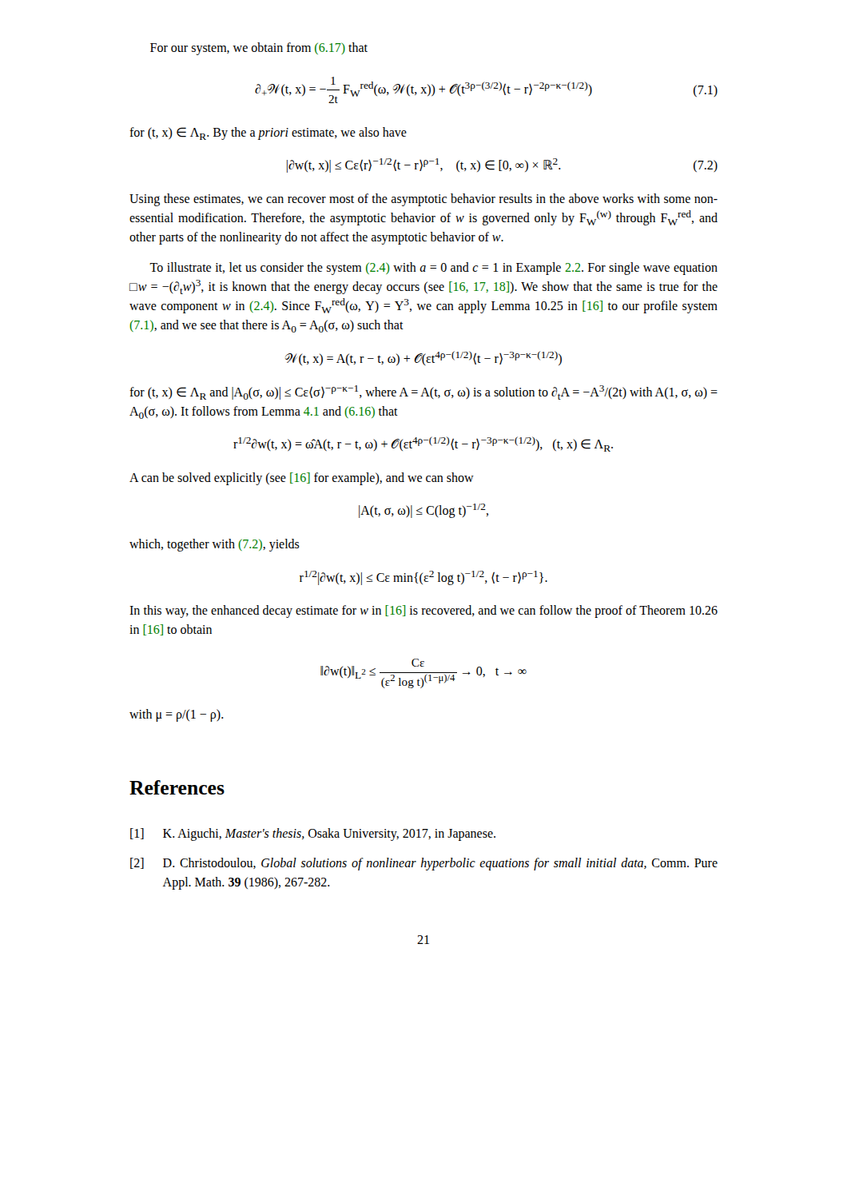For our system, we obtain from (6.17) that
∂+𝒲(t, x) = −12t FWred(ω, 𝒲(t, x)) + 𝒪(t3ρ−(3/2)⟨t − r⟩−2ρ−κ−(1/2)) (7.1)
for (t, x) ∈ ΛR. By the a priori estimate, we also have
|∂w(t, x)| ≤ Cε⟨r⟩−1/2⟨t − r⟩ρ−1, (t, x) ∈ [0, ∞) × ℝ2. (7.2)
Using these estimates, we can recover most of the asymptotic behavior results in the above works with some non-essential modification. Therefore, the asymptotic behavior of w is governed only by FW(w) through FWred, and other parts of the nonlinearity do not affect the asymptotic behavior of w.
To illustrate it, let us consider the system (2.4) with a = 0 and c = 1 in Example 2.2. For single wave equation □w = −(∂tw)3, it is known that the energy decay occurs (see [16, 17, 18]). We show that the same is true for the wave component w in (2.4). Since FWred(ω, Y) = Y3, we can apply Lemma 10.25 in [16] to our profile system (7.1), and we see that there is A0 = A0(σ, ω) such that
𝒲(t, x) = A(t, r − t, ω) + 𝒪(εt4ρ−(1/2)⟨t − r⟩−3ρ−κ−(1/2))
for (t, x) ∈ ΛR and |A0(σ, ω)| ≤ Cε⟨σ⟩−ρ−κ−1, where A = A(t, σ, ω) is a solution to ∂tA = −A3/(2t) with A(1, σ, ω) = A0(σ, ω). It follows from Lemma 4.1 and (6.16) that
r1/2∂w(t, x) = ω̂A(t, r − t, ω) + 𝒪(εt4ρ−(1/2)⟨t − r⟩−3ρ−κ−(1/2)), (t, x) ∈ ΛR.
A can be solved explicitly (see [16] for example), and we can show
|A(t, σ, ω)| ≤ C(log t)−1/2,
which, together with (7.2), yields
r1/2|∂w(t, x)| ≤ Cε min{(ε2 log t)−1/2, ⟨t − r⟩ρ−1}.
In this way, the enhanced decay estimate for w in [16] is recovered, and we can follow the proof of Theorem 10.26 in [16] to obtain
‖∂w(t)‖L2 ≤ Cε(ε2 log t)(1−μ)/4 → 0, t → ∞
with μ = ρ/(1 − ρ).
References
K. Aiguchi, Master's thesis, Osaka University, 2017, in Japanese.
D. Christodoulou, Global solutions of nonlinear hyperbolic equations for small initial data, Comm. Pure Appl. Math. 39 (1986), 267-282.
21